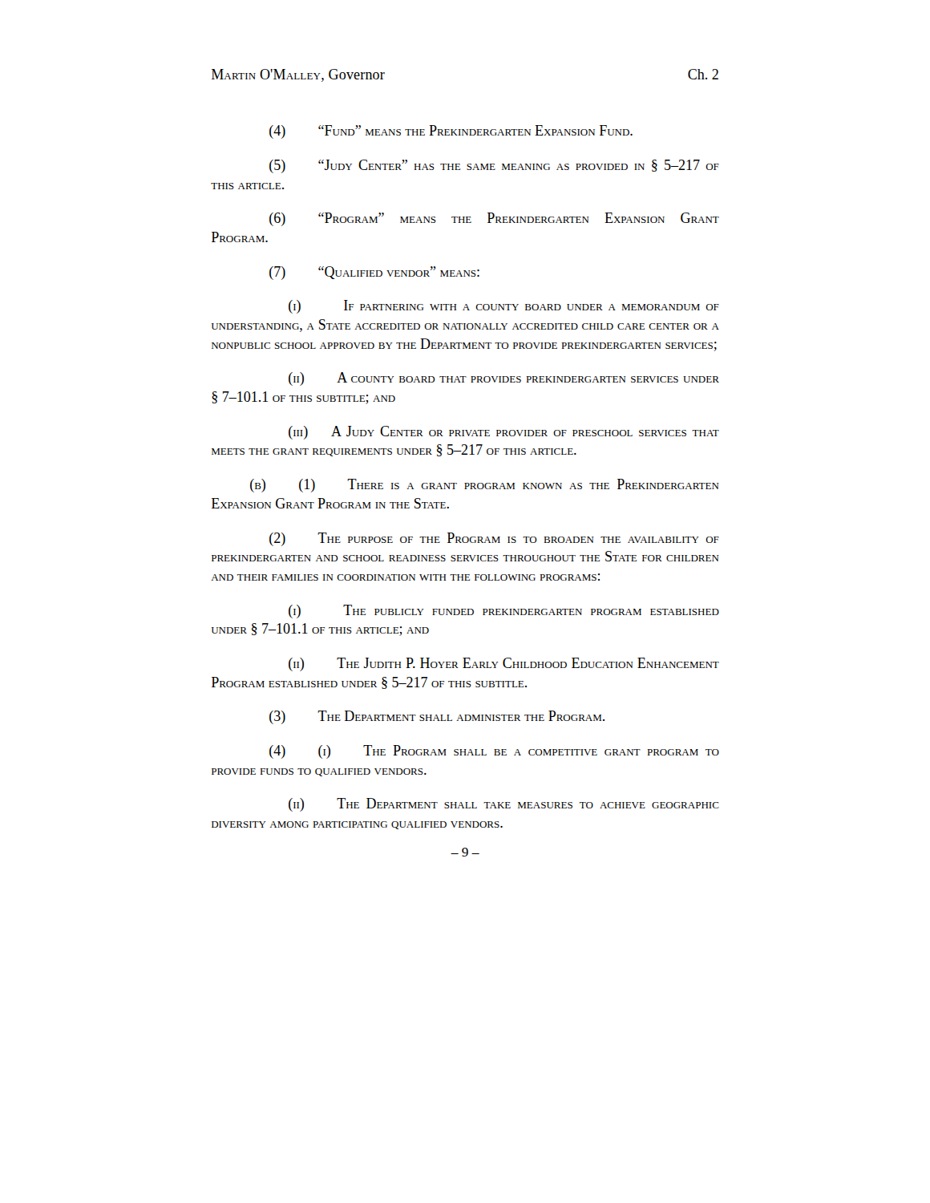Martin O'Malley, Governor
Ch. 2
(4) “Fund” means the Prekindergarten Expansion Fund.
(5) “Judy Center” has the same meaning as provided in § 5–217 of this article.
(6) “Program” means the Prekindergarten Expansion Grant Program.
(7) “Qualified vendor” means:
(i) If partnering with a county board under a memorandum of understanding, a State accredited or nationally accredited child care center or a nonpublic school approved by the Department to provide prekindergarten services;
(ii) A county board that provides prekindergarten services under § 7–101.1 of this subtitle; and
(iii) A Judy Center or private provider of preschool services that meets the grant requirements under § 5–217 of this article.
(b) (1) There is a grant program known as the Prekindergarten Expansion Grant Program in the State.
(2) The purpose of the Program is to broaden the availability of prekindergarten and school readiness services throughout the State for children and their families in coordination with the following programs:
(i) The publicly funded prekindergarten program established under § 7–101.1 of this article; and
(ii) The Judith P. Hoyer Early Childhood Education Enhancement Program established under § 5–217 of this subtitle.
(3) The Department shall administer the Program.
(4) (i) The Program shall be a competitive grant program to provide funds to qualified vendors.
(ii) The Department shall take measures to achieve geographic diversity among participating qualified vendors.
– 9 –